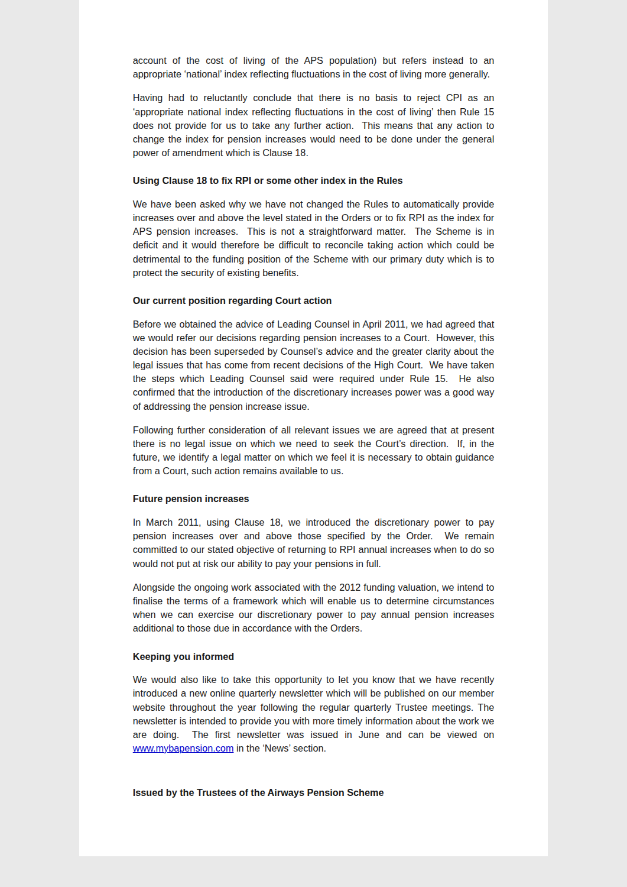account of the cost of living of the APS population) but refers instead to an appropriate ‘national’ index reflecting fluctuations in the cost of living more generally.
Having had to reluctantly conclude that there is no basis to reject CPI as an ‘appropriate national index reflecting fluctuations in the cost of living’ then Rule 15 does not provide for us to take any further action. This means that any action to change the index for pension increases would need to be done under the general power of amendment which is Clause 18.
Using Clause 18 to fix RPI or some other index in the Rules
We have been asked why we have not changed the Rules to automatically provide increases over and above the level stated in the Orders or to fix RPI as the index for APS pension increases. This is not a straightforward matter. The Scheme is in deficit and it would therefore be difficult to reconcile taking action which could be detrimental to the funding position of the Scheme with our primary duty which is to protect the security of existing benefits.
Our current position regarding Court action
Before we obtained the advice of Leading Counsel in April 2011, we had agreed that we would refer our decisions regarding pension increases to a Court. However, this decision has been superseded by Counsel’s advice and the greater clarity about the legal issues that has come from recent decisions of the High Court. We have taken the steps which Leading Counsel said were required under Rule 15. He also confirmed that the introduction of the discretionary increases power was a good way of addressing the pension increase issue.
Following further consideration of all relevant issues we are agreed that at present there is no legal issue on which we need to seek the Court’s direction. If, in the future, we identify a legal matter on which we feel it is necessary to obtain guidance from a Court, such action remains available to us.
Future pension increases
In March 2011, using Clause 18, we introduced the discretionary power to pay pension increases over and above those specified by the Order. We remain committed to our stated objective of returning to RPI annual increases when to do so would not put at risk our ability to pay your pensions in full.
Alongside the ongoing work associated with the 2012 funding valuation, we intend to finalise the terms of a framework which will enable us to determine circumstances when we can exercise our discretionary power to pay annual pension increases additional to those due in accordance with the Orders.
Keeping you informed
We would also like to take this opportunity to let you know that we have recently introduced a new online quarterly newsletter which will be published on our member website throughout the year following the regular quarterly Trustee meetings. The newsletter is intended to provide you with more timely information about the work we are doing. The first newsletter was issued in June and can be viewed on www.mybapension.com in the ‘News’ section.
Issued by the Trustees of the Airways Pension Scheme